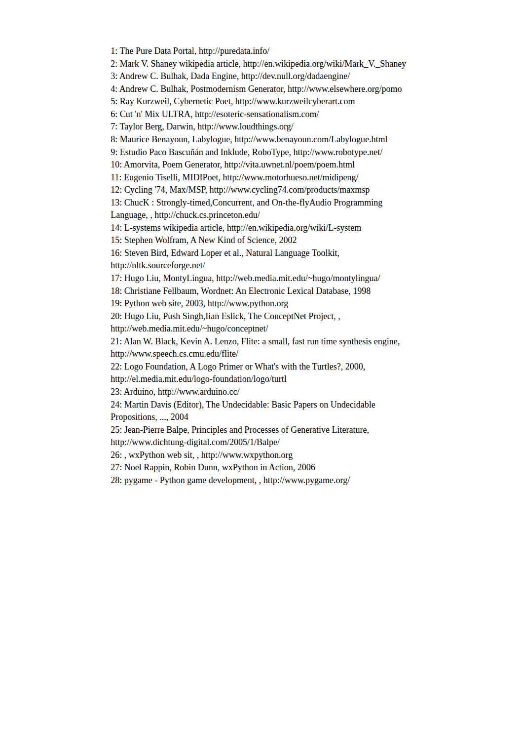1: The Pure Data Portal, http://puredata.info/
2: Mark V. Shaney wikipedia article, http://en.wikipedia.org/wiki/Mark_V._Shaney
3: Andrew C. Bulhak, Dada Engine, http://dev.null.org/dadaengine/
4: Andrew C. Bulhak, Postmodernism Generator, http://www.elsewhere.org/pomo
5: Ray Kurzweil, Cybernetic Poet, http://www.kurzweilcyberart.com
6: Cut 'n' Mix ULTRA, http://esoteric-sensationalism.com/
7: Taylor Berg, Darwin, http://www.loudthings.org/
8: Maurice Benayoun, Labylogue, http://www.benayoun.com/Labylogue.html
9: Estudio Paco Bascuñán and Inklude, RoboType, http://www.robotype.net/
10: Amorvita, Poem Generator, http://vita.uwnet.nl/poem/poem.html
11: Eugenio Tiselli, MIDIPoet, http://www.motorhueso.net/midipeng/
12: Cycling '74, Max/MSP, http://www.cycling74.com/products/maxmsp
13: ChucK : Strongly-timed,Concurrent, and On-the-flyAudio Programming Language, , http://chuck.cs.princeton.edu/
14: L-systems wikipedia article, http://en.wikipedia.org/wiki/L-system
15: Stephen Wolfram, A New Kind of Science, 2002
16: Steven Bird, Edward Loper et al., Natural Language Toolkit, http://nltk.sourceforge.net/
17: Hugo Liu, MontyLingua, http://web.media.mit.edu/~hugo/montylingua/
18: Christiane Fellbaum, Wordnet: An Electronic Lexical Database, 1998
19: Python web site, 2003, http://www.python.org
20: Hugo Liu, Push Singh,Iian Eslick, The ConceptNet Project, , http://web.media.mit.edu/~hugo/conceptnet/
21: Alan W. Black, Kevin A. Lenzo, Flite: a small, fast run time synthesis engine, http://www.speech.cs.cmu.edu/flite/
22: Logo Foundation, A Logo Primer or What's with the Turtles?, 2000, http://el.media.mit.edu/logo-foundation/logo/turtl
23: Arduino, http://www.arduino.cc/
24: Martin Davis (Editor), The Undecidable: Basic Papers on Undecidable Propositions, ..., 2004
25: Jean-Pierre Balpe, Principles and Processes of Generative Literature, http://www.dichtung-digital.com/2005/1/Balpe/
26: , wxPython web sit, , http://www.wxpython.org
27: Noel Rappin, Robin Dunn, wxPython in Action, 2006
28: pygame - Python game development, , http://www.pygame.org/